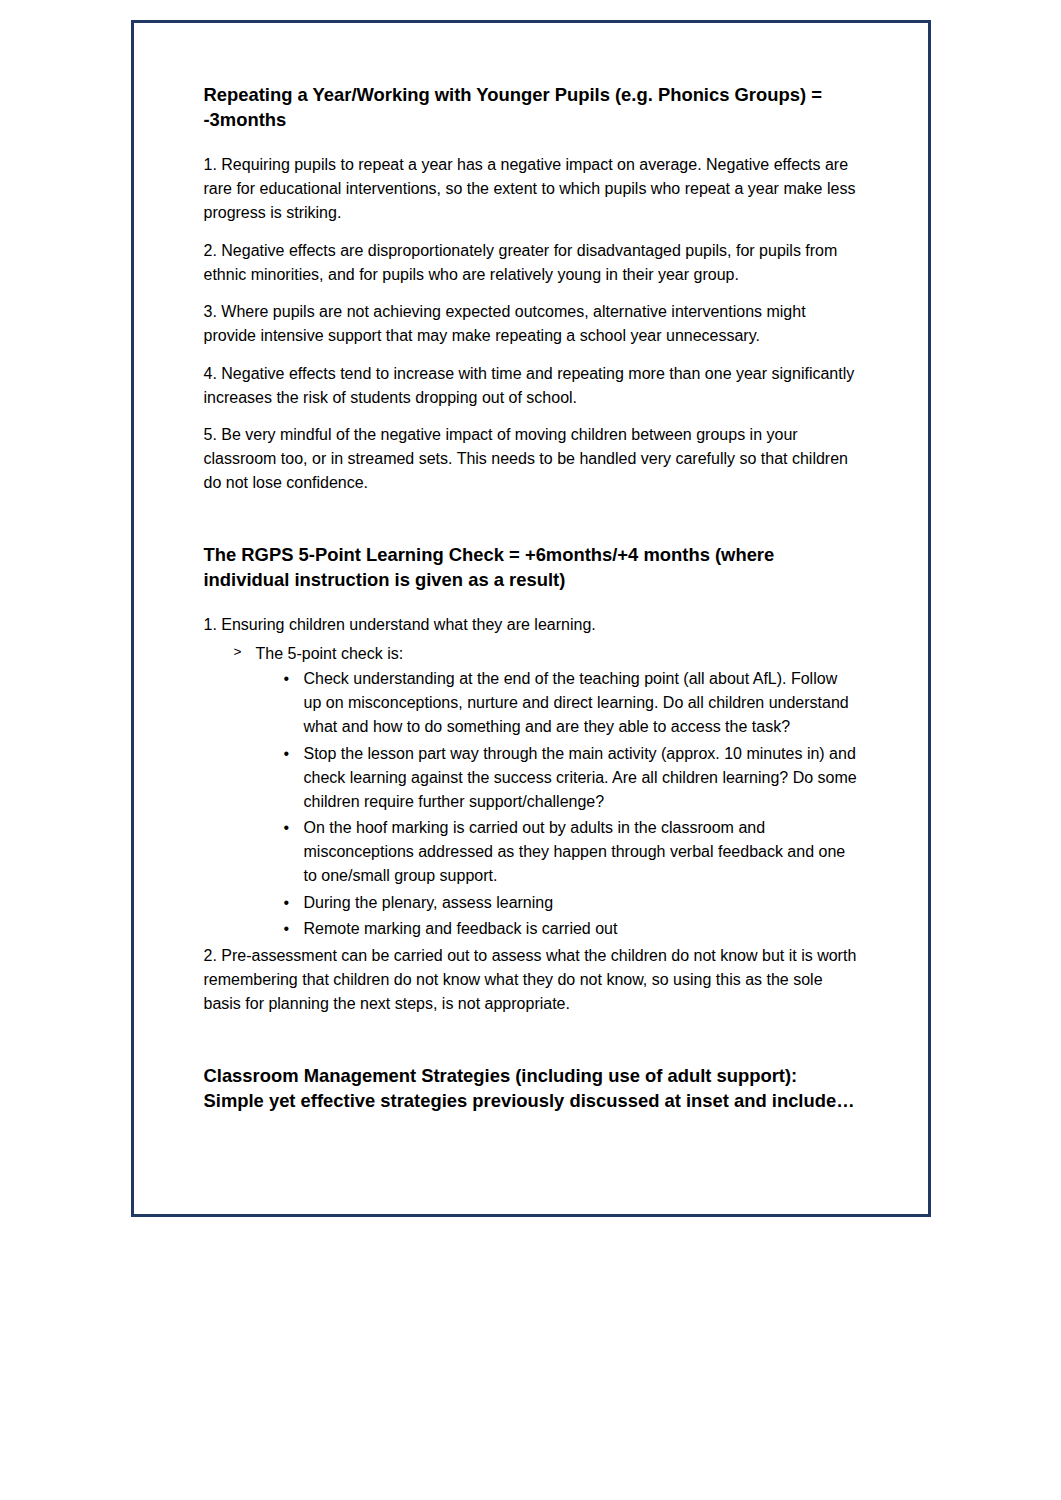Repeating a Year/Working with Younger Pupils (e.g. Phonics Groups) = -3months
1. Requiring pupils to repeat a year has a negative impact on average. Negative effects are rare for educational interventions, so the extent to which pupils who repeat a year make less progress is striking.
2. Negative effects are disproportionately greater for disadvantaged pupils, for pupils from ethnic minorities, and for pupils who are relatively young in their year group.
3. Where pupils are not achieving expected outcomes, alternative interventions might provide intensive support that may make repeating a school year unnecessary.
4. Negative effects tend to increase with time and repeating more than one year significantly increases the risk of students dropping out of school.
5. Be very mindful of the negative impact of moving children between groups in your classroom too, or in streamed sets. This needs to be handled very carefully so that children do not lose confidence.
The RGPS 5-Point Learning Check = +6months/+4 months (where individual instruction is given as a result)
1. Ensuring children understand what they are learning.
The 5-point check is:
Check understanding at the end of the teaching point (all about AfL). Follow up on misconceptions, nurture and direct learning. Do all children understand what and how to do something and are they able to access the task?
Stop the lesson part way through the main activity (approx. 10 minutes in) and check learning against the success criteria. Are all children learning? Do some children require further support/challenge?
On the hoof marking is carried out by adults in the classroom and misconceptions addressed as they happen through verbal feedback and one to one/small group support.
During the plenary, assess learning
Remote marking and feedback is carried out
2. Pre-assessment can be carried out to assess what the children do not know but it is worth remembering that children do not know what they do not know, so using this as the sole basis for planning the next steps, is not appropriate.
Classroom Management Strategies (including use of adult support): Simple yet effective strategies previously discussed at inset and include…